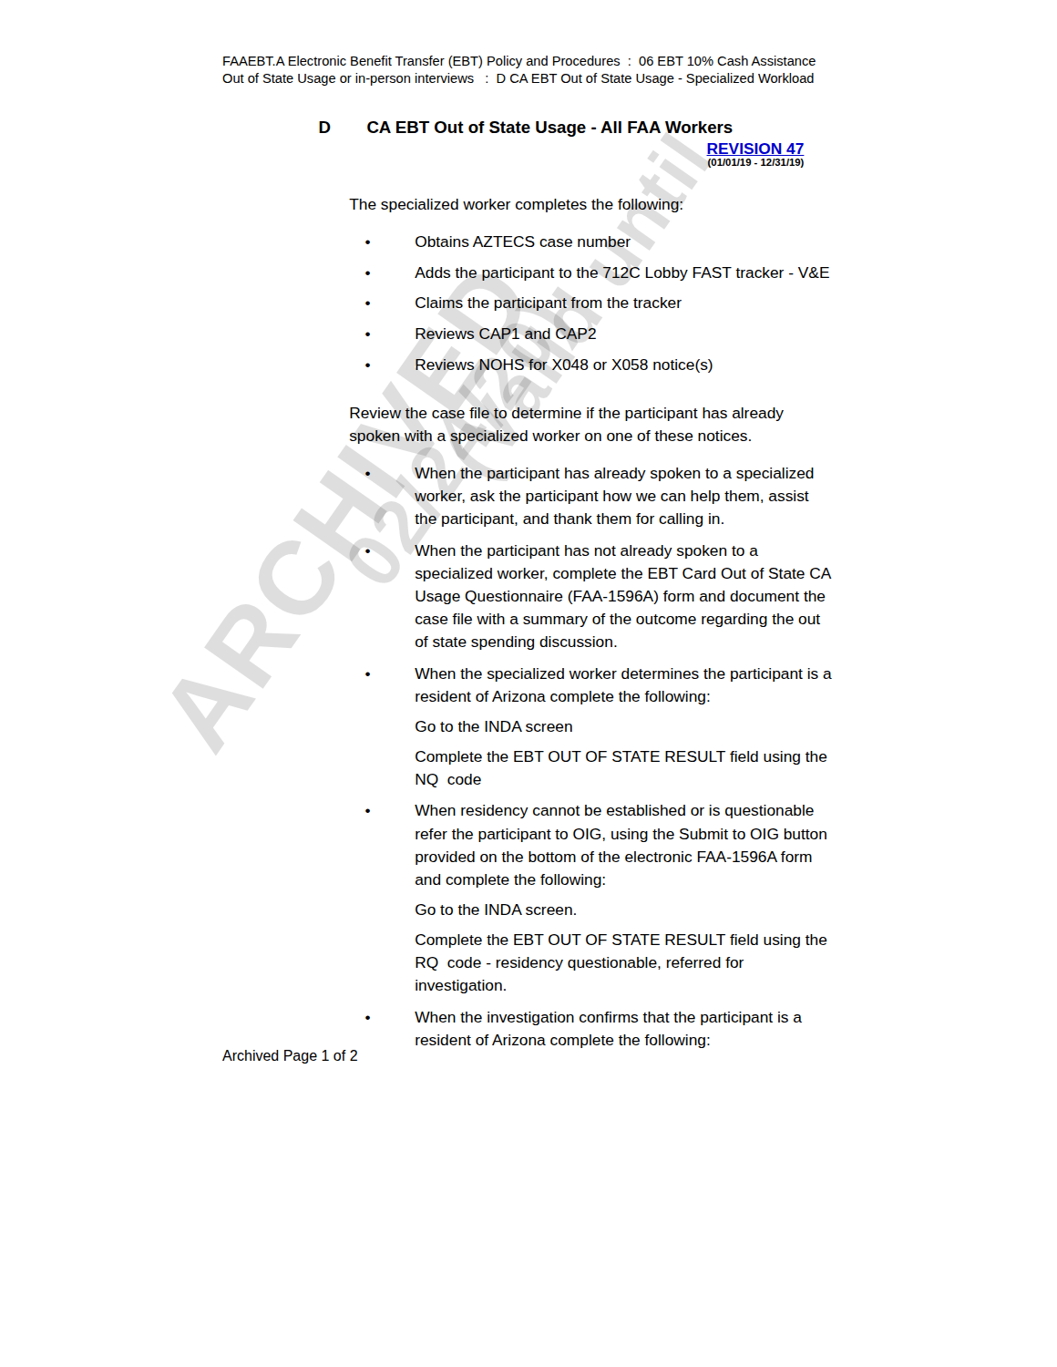ARCHIVED
(Valid until
02/24/20)
FAAEBT.A Electronic Benefit Transfer (EBT) Policy and Procedures : 06 EBT 10% Cash Assistance Out of State Usage or in-person interviews : D CA EBT Out of State Usage - Specialized Workload
DCA EBT Out of State Usage - All FAA Workers
REVISION 47 (01/01/19 - 12/31/19)
The specialized worker completes the following:
Obtains AZTECS case number
Adds the participant to the 712C Lobby FAST tracker - V&E
Claims the participant from the tracker
Reviews CAP1 and CAP2
Reviews NOHS for X048 or X058 notice(s)
Review the case file to determine if the participant has already spoken with a specialized worker on one of these notices.
When the participant has already spoken to a specialized worker, ask the participant how we can help them, assist the participant, and thank them for calling in.
When the participant has not already spoken to a specialized worker, complete the EBT Card Out of State CA Usage Questionnaire (FAA-1596A) form and document the case file with a summary of the outcome regarding the out of state spending discussion.
When the specialized worker determines the participant is a resident of Arizona complete the following:
Go to the INDA screen
Complete the EBT OUT OF STATE RESULT field using the NQ code
When residency cannot be established or is questionable refer the participant to OIG, using the Submit to OIG button provided on the bottom of the electronic FAA-1596A form and complete the following:
Go to the INDA screen.
Complete the EBT OUT OF STATE RESULT field using the RQ code - residency questionable, referred for investigation.
When the investigation confirms that the participant is a resident of Arizona complete the following:
Archived Page 1 of 2